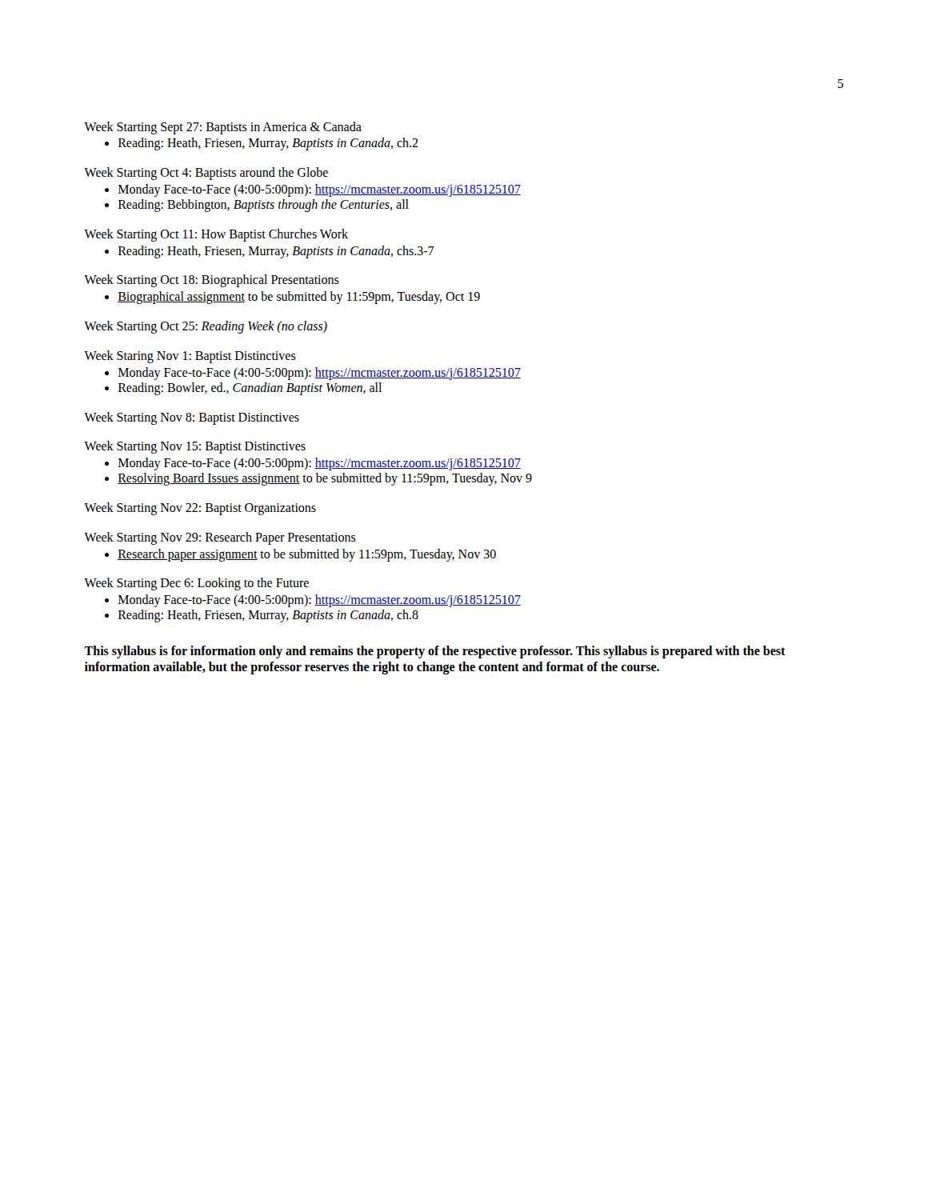5
Week Starting Sept 27: Baptists in America & Canada
Reading: Heath, Friesen, Murray, Baptists in Canada, ch.2
Week Starting Oct 4: Baptists around the Globe
Monday Face-to-Face (4:00-5:00pm): https://mcmaster.zoom.us/j/6185125107
Reading: Bebbington, Baptists through the Centuries, all
Week Starting Oct 11: How Baptist Churches Work
Reading: Heath, Friesen, Murray, Baptists in Canada, chs.3-7
Week Starting Oct 18: Biographical Presentations
Biographical assignment to be submitted by 11:59pm, Tuesday, Oct 19
Week Starting Oct 25: Reading Week (no class)
Week Staring Nov 1: Baptist Distinctives
Monday Face-to-Face (4:00-5:00pm): https://mcmaster.zoom.us/j/6185125107
Reading: Bowler, ed., Canadian Baptist Women, all
Week Starting Nov 8: Baptist Distinctives
Week Starting Nov 15: Baptist Distinctives
Monday Face-to-Face (4:00-5:00pm): https://mcmaster.zoom.us/j/6185125107
Resolving Board Issues assignment to be submitted by 11:59pm, Tuesday, Nov 9
Week Starting Nov 22: Baptist Organizations
Week Starting Nov 29: Research Paper Presentations
Research paper assignment to be submitted by 11:59pm, Tuesday, Nov 30
Week Starting Dec 6: Looking to the Future
Monday Face-to-Face (4:00-5:00pm): https://mcmaster.zoom.us/j/6185125107
Reading: Heath, Friesen, Murray, Baptists in Canada, ch.8
This syllabus is for information only and remains the property of the respective professor. This syllabus is prepared with the best information available, but the professor reserves the right to change the content and format of the course.